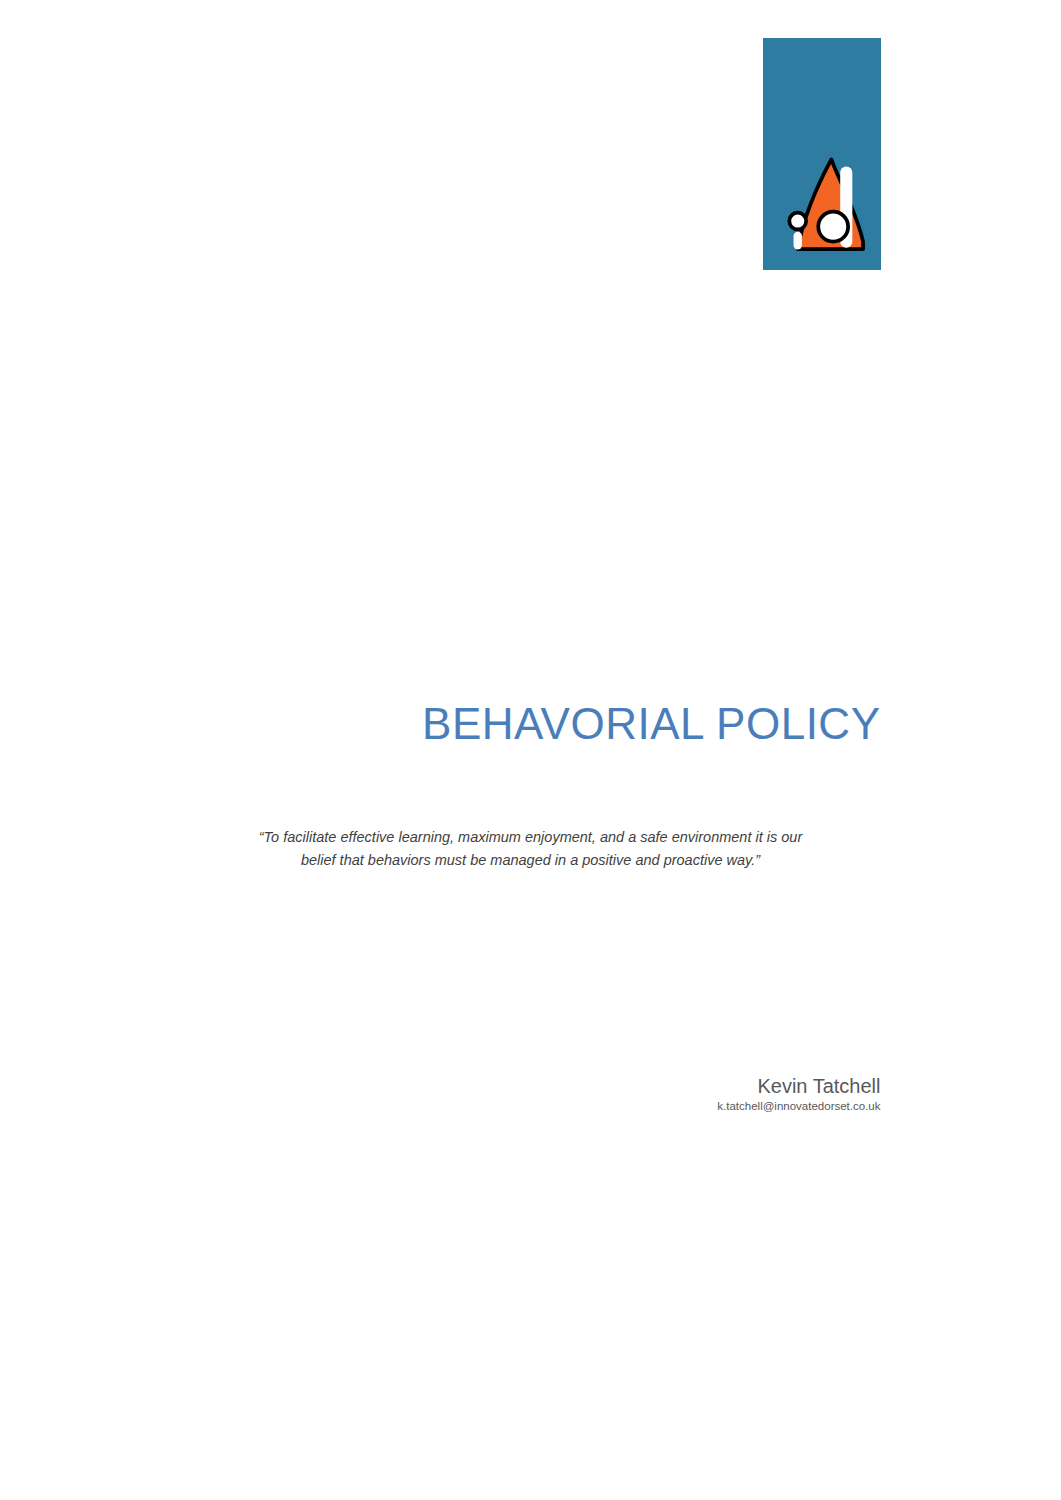BEHAVORIAL POLICY
“To facilitate effective learning, maximum enjoyment, and a safe environment it is our belief that behaviors must be managed in a positive and proactive way.”
Kevin Tatchell
k.tatchell@innovatedorset.co.uk